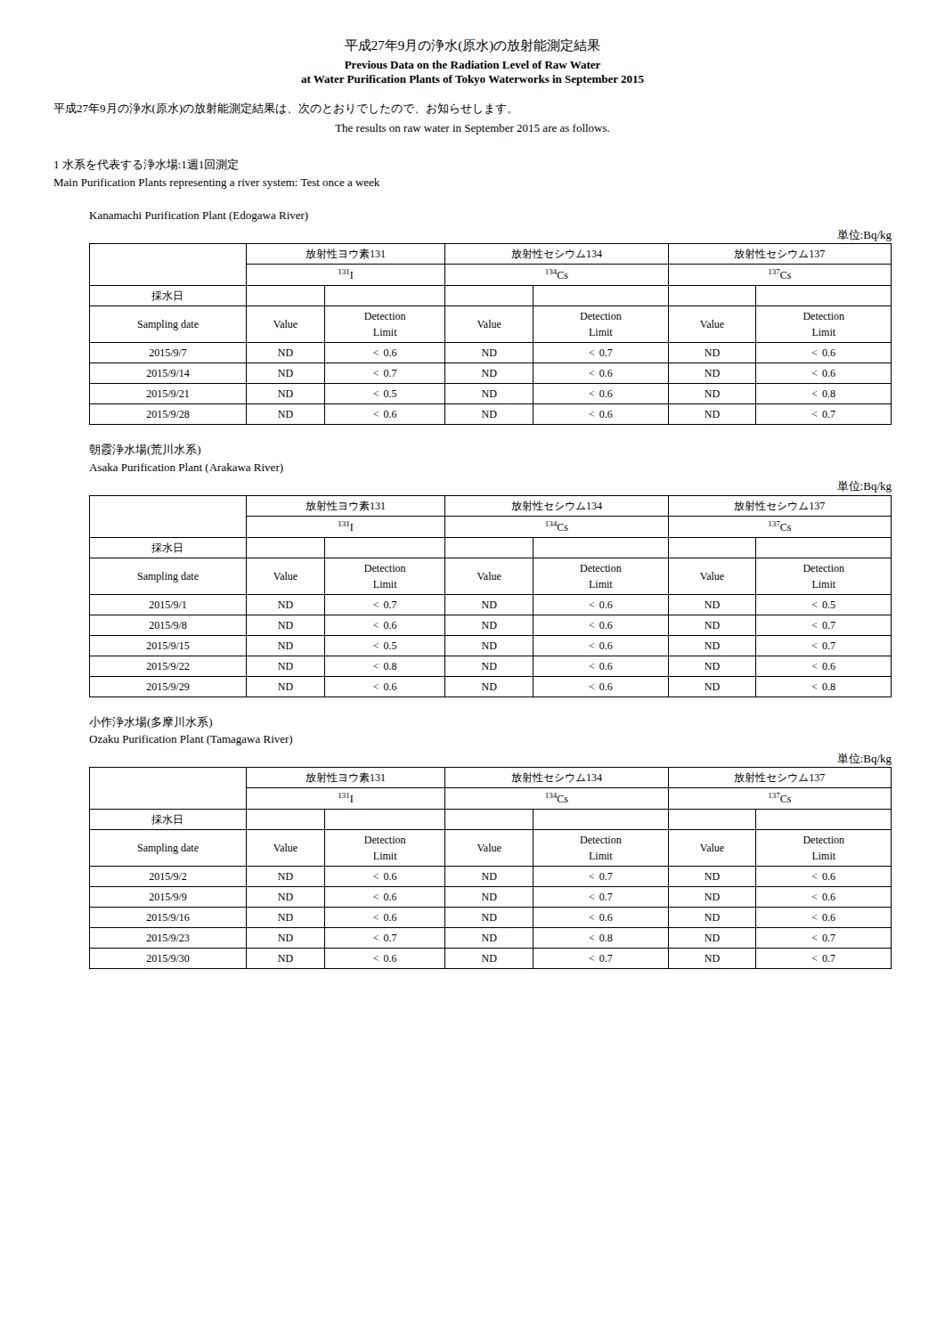平成27年9月の浄水(原水)の放射能測定結果
Previous Data on the Radiation Level of Raw Water
at Water Purification Plants of Tokyo Waterworks in September 2015
平成27年9月の浄水(原水)の放射能測定結果は、次のとおりでしたので、お知らせします。
The results on raw water in September 2015 are as follows.
1 水系を代表する浄水場:1週1回測定
Main Purification Plants representing a river system: Test once a week
Kanamachi Purification Plant (Edogawa River)
単位:Bq/kg
| | 放射性ヨウ素131 | 放射性セシウム134 | 放射性セシウム137 |
| 131 I | 134 Cs | 137 Cs |
| 採水日 | | | | | | |
| Sampling date | Value | Detection Limit | Value | Detection Limit | Value | Detection Limit |
| 2015/9/7 | ND | < 0.6 | ND | < 0.7 | ND | < 0.6 |
| 2015/9/14 | ND | < 0.7 | ND | < 0.6 | ND | < 0.6 |
| 2015/9/21 | ND | < 0.5 | ND | < 0.6 | ND | < 0.8 |
| 2015/9/28 | ND | < 0.6 | ND | < 0.6 | ND | < 0.7 |
朝霞浄水場(荒川水系)
Asaka Purification Plant (Arakawa River)
単位:Bq/kg
| | 放射性ヨウ素131 | 放射性セシウム134 | 放射性セシウム137 |
| 131 I | 134 Cs | 137 Cs |
| 採水日 | | | | | | |
| Sampling date | Value | Detection Limit | Value | Detection Limit | Value | Detection Limit |
| 2015/9/1 | ND | < 0.7 | ND | < 0.6 | ND | < 0.5 |
| 2015/9/8 | ND | < 0.6 | ND | < 0.6 | ND | < 0.7 |
| 2015/9/15 | ND | < 0.5 | ND | < 0.6 | ND | < 0.7 |
| 2015/9/22 | ND | < 0.8 | ND | < 0.6 | ND | < 0.6 |
| 2015/9/29 | ND | < 0.6 | ND | < 0.6 | ND | < 0.8 |
小作浄水場(多摩川水系)
Ozaku Purification Plant (Tamagawa River)
単位:Bq/kg
| | 放射性ヨウ素131 | 放射性セシウム134 | 放射性セシウム137 |
| 131 I | 134 Cs | 137 Cs |
| 採水日 | | | | | | |
| Sampling date | Value | Detection Limit | Value | Detection Limit | Value | Detection Limit |
| 2015/9/2 | ND | < 0.6 | ND | < 0.7 | ND | < 0.6 |
| 2015/9/9 | ND | < 0.6 | ND | < 0.7 | ND | < 0.6 |
| 2015/9/16 | ND | < 0.6 | ND | < 0.6 | ND | < 0.6 |
| 2015/9/23 | ND | < 0.7 | ND | < 0.8 | ND | < 0.7 |
| 2015/9/30 | ND | < 0.6 | ND | < 0.7 | ND | < 0.7 |